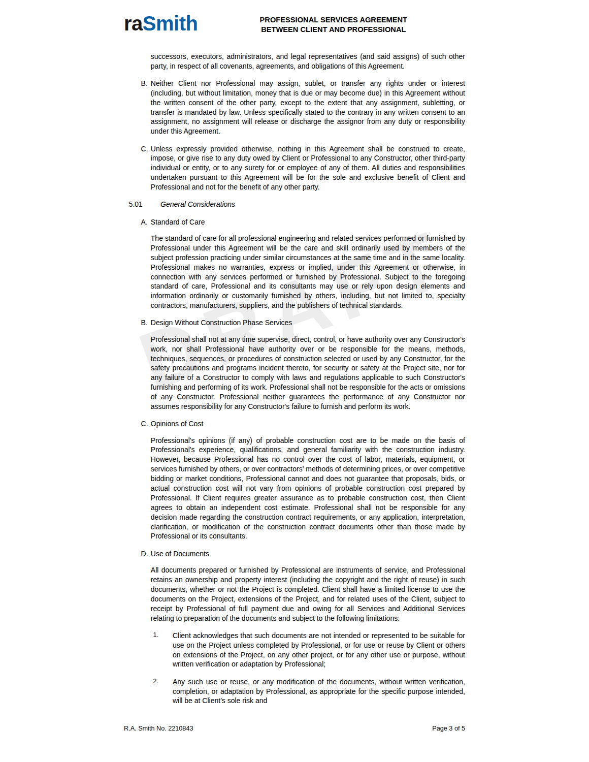DRAFT
ra Smith
PROFESSIONAL SERVICES AGREEMENT
BETWEEN CLIENT AND PROFESSIONAL
successors, executors, administrators, and legal representatives (and said assigns) of such other party, in respect of all covenants, agreements, and obligations of this Agreement.
B.
Neither Client nor Professional may assign, sublet, or transfer any rights under or interest (including, but without limitation, money that is due or may become due) in this Agreement without the written consent of the other party, except to the extent that any assignment, subletting, or transfer is mandated by law. Unless specifically stated to the contrary in any written consent to an assignment, no assignment will release or discharge the assignor from any duty or responsibility under this Agreement.
C.
Unless expressly provided otherwise, nothing in this Agreement shall be construed to create, impose, or give rise to any duty owed by Client or Professional to any Constructor, other third-party individual or entity, or to any surety for or employee of any of them. All duties and responsibilities undertaken pursuant to this Agreement will be for the sole and exclusive benefit of Client and Professional and not for the benefit of any other party.
5.01
General Considerations
A.
Standard of Care
The standard of care for all professional engineering and related services performed or furnished by Professional under this Agreement will be the care and skill ordinarily used by members of the subject profession practicing under similar circumstances at the same time and in the same locality. Professional makes no warranties, express or implied, under this Agreement or otherwise, in connection with any services performed or furnished by Professional. Subject to the foregoing standard of care, Professional and its consultants may use or rely upon design elements and information ordinarily or customarily furnished by others, including, but not limited to, specialty contractors, manufacturers, suppliers, and the publishers of technical standards.
B.
Design Without Construction Phase Services
Professional shall not at any time supervise, direct, control, or have authority over any Constructor's work, nor shall Professional have authority over or be responsible for the means, methods, techniques, sequences, or procedures of construction selected or used by any Constructor, for the safety precautions and programs incident thereto, for security or safety at the Project site, nor for any failure of a Constructor to comply with laws and regulations applicable to such Constructor's furnishing and performing of its work. Professional shall not be responsible for the acts or omissions of any Constructor. Professional neither guarantees the performance of any Constructor nor assumes responsibility for any Constructor's failure to furnish and perform its work.
C.
Opinions of Cost
Professional's opinions (if any) of probable construction cost are to be made on the basis of Professional's experience, qualifications, and general familiarity with the construction industry. However, because Professional has no control over the cost of labor, materials, equipment, or services furnished by others, or over contractors' methods of determining prices, or over competitive bidding or market conditions, Professional cannot and does not guarantee that proposals, bids, or actual construction cost will not vary from opinions of probable construction cost prepared by Professional. If Client requires greater assurance as to probable construction cost, then Client agrees to obtain an independent cost estimate. Professional shall not be responsible for any decision made regarding the construction contract requirements, or any application, interpretation, clarification, or modification of the construction contract documents other than those made by Professional or its consultants.
D.
Use of Documents
All documents prepared or furnished by Professional are instruments of service, and Professional retains an ownership and property interest (including the copyright and the right of reuse) in such documents, whether or not the Project is completed. Client shall have a limited license to use the documents on the Project, extensions of the Project, and for related uses of the Client, subject to receipt by Professional of full payment due and owing for all Services and Additional Services relating to preparation of the documents and subject to the following limitations:
1.
Client acknowledges that such documents are not intended or represented to be suitable for use on the Project unless completed by Professional, or for use or reuse by Client or others on extensions of the Project, on any other project, or for any other use or purpose, without written verification or adaptation by Professional;
2.
Any such use or reuse, or any modification of the documents, without written verification, completion, or adaptation by Professional, as appropriate for the specific purpose intended, will be at Client's sole risk and
R.A. Smith No. 2210843
Page 3 of 5